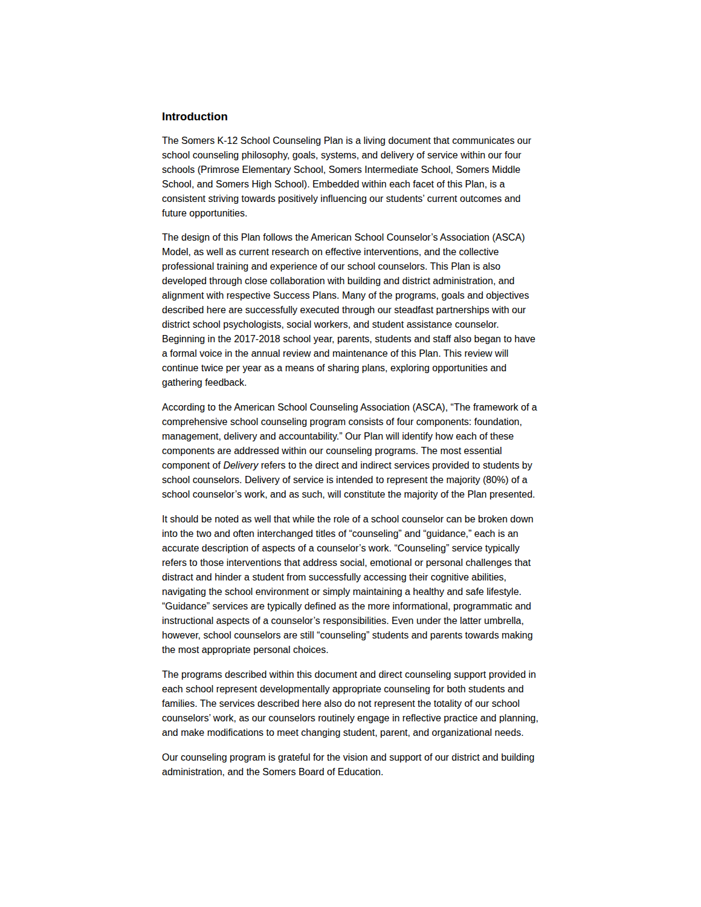Introduction
The Somers K-12 School Counseling Plan is a living document that communicates our school counseling philosophy, goals, systems, and delivery of service within our four schools (Primrose Elementary School, Somers Intermediate School, Somers Middle School, and Somers High School). Embedded within each facet of this Plan, is a consistent striving towards positively influencing our students’ current outcomes and future opportunities.
The design of this Plan follows the American School Counselor’s Association (ASCA) Model, as well as current research on effective interventions, and the collective professional training and experience of our school counselors. This Plan is also developed through close collaboration with building and district administration, and alignment with respective Success Plans. Many of the programs, goals and objectives described here are successfully executed through our steadfast partnerships with our district school psychologists, social workers, and student assistance counselor. Beginning in the 2017-2018 school year, parents, students and staff also began to have a formal voice in the annual review and maintenance of this Plan. This review will continue twice per year as a means of sharing plans, exploring opportunities and gathering feedback.
According to the American School Counseling Association (ASCA), “The framework of a comprehensive school counseling program consists of four components: foundation, management, delivery and accountability.” Our Plan will identify how each of these components are addressed within our counseling programs. The most essential component of Delivery refers to the direct and indirect services provided to students by school counselors. Delivery of service is intended to represent the majority (80%) of a school counselor’s work, and as such, will constitute the majority of the Plan presented.
It should be noted as well that while the role of a school counselor can be broken down into the two and often interchanged titles of “counseling” and “guidance,” each is an accurate description of aspects of a counselor’s work. “Counseling” service typically refers to those interventions that address social, emotional or personal challenges that distract and hinder a student from successfully accessing their cognitive abilities, navigating the school environment or simply maintaining a healthy and safe lifestyle. “Guidance” services are typically defined as the more informational, programmatic and instructional aspects of a counselor’s responsibilities. Even under the latter umbrella, however, school counselors are still “counseling” students and parents towards making the most appropriate personal choices.
The programs described within this document and direct counseling support provided in each school represent developmentally appropriate counseling for both students and families. The services described here also do not represent the totality of our school counselors’ work, as our counselors routinely engage in reflective practice and planning, and make modifications to meet changing student, parent, and organizational needs.
Our counseling program is grateful for the vision and support of our district and building administration, and the Somers Board of Education.